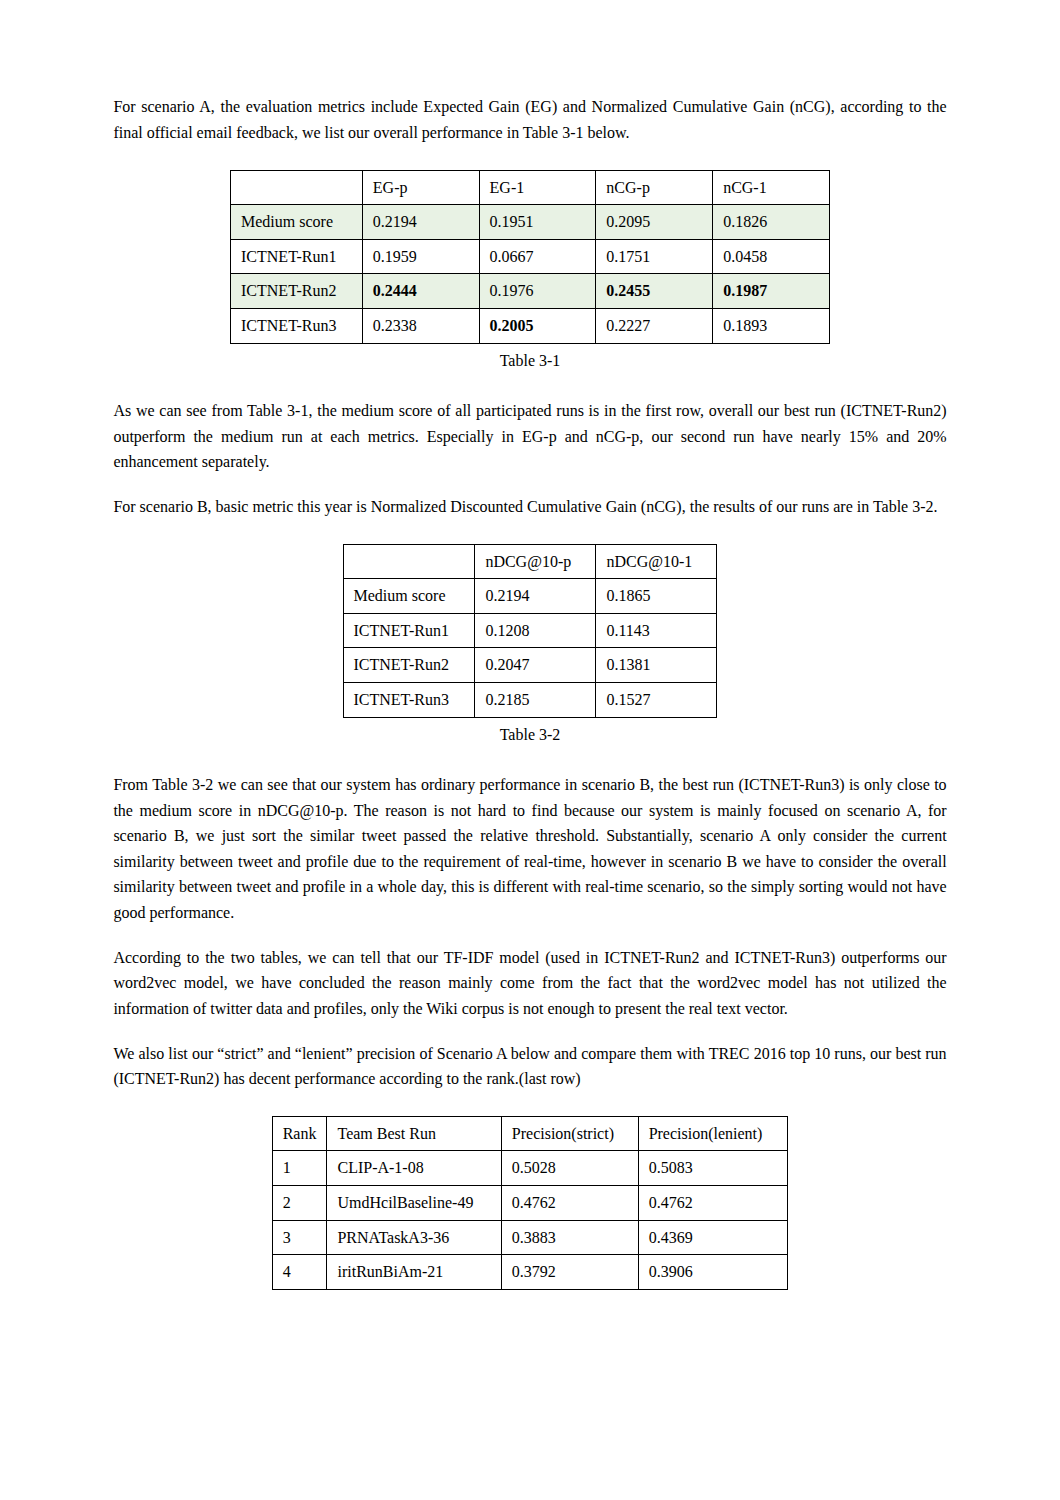For scenario A, the evaluation metrics include Expected Gain (EG) and Normalized Cumulative Gain (nCG), according to the final official email feedback, we list our overall performance in Table 3-1 below.
| | EG-p | EG-1 | nCG-p | nCG-1 |
| Medium score | 0.2194 | 0.1951 | 0.2095 | 0.1826 |
| ICTNET-Run1 | 0.1959 | 0.0667 | 0.1751 | 0.0458 |
| ICTNET-Run2 | 0.2444 | 0.1976 | 0.2455 | 0.1987 |
| ICTNET-Run3 | 0.2338 | 0.2005 | 0.2227 | 0.1893 |
Table 3-1
As we can see from Table 3-1, the medium score of all participated runs is in the first row, overall our best run (ICTNET-Run2) outperform the medium run at each metrics. Especially in EG-p and nCG-p, our second run have nearly 15% and 20% enhancement separately.
For scenario B, basic metric this year is Normalized Discounted Cumulative Gain (nCG), the results of our runs are in Table 3-2.
| | nDCG@10-p | nDCG@10-1 |
| Medium score | 0.2194 | 0.1865 |
| ICTNET-Run1 | 0.1208 | 0.1143 |
| ICTNET-Run2 | 0.2047 | 0.1381 |
| ICTNET-Run3 | 0.2185 | 0.1527 |
Table 3-2
From Table 3-2 we can see that our system has ordinary performance in scenario B, the best run (ICTNET-Run3) is only close to the medium score in nDCG@10-p. The reason is not hard to find because our system is mainly focused on scenario A, for scenario B, we just sort the similar tweet passed the relative threshold. Substantially, scenario A only consider the current similarity between tweet and profile due to the requirement of real-time, however in scenario B we have to consider the overall similarity between tweet and profile in a whole day, this is different with real-time scenario, so the simply sorting would not have good performance.
According to the two tables, we can tell that our TF-IDF model (used in ICTNET-Run2 and ICTNET-Run3) outperforms our word2vec model, we have concluded the reason mainly come from the fact that the word2vec model has not utilized the information of twitter data and profiles, only the Wiki corpus is not enough to present the real text vector.
We also list our “strict” and “lenient” precision of Scenario A below and compare them with TREC 2016 top 10 runs, our best run (ICTNET-Run2) has decent performance according to the rank.(last row)
| Rank | Team Best Run | Precision(strict) | Precision(lenient) |
| 1 | CLIP-A-1-08 | 0.5028 | 0.5083 |
| 2 | UmdHcilBaseline-49 | 0.4762 | 0.4762 |
| 3 | PRNATaskA3-36 | 0.3883 | 0.4369 |
| 4 | iritRunBiAm-21 | 0.3792 | 0.3906 |